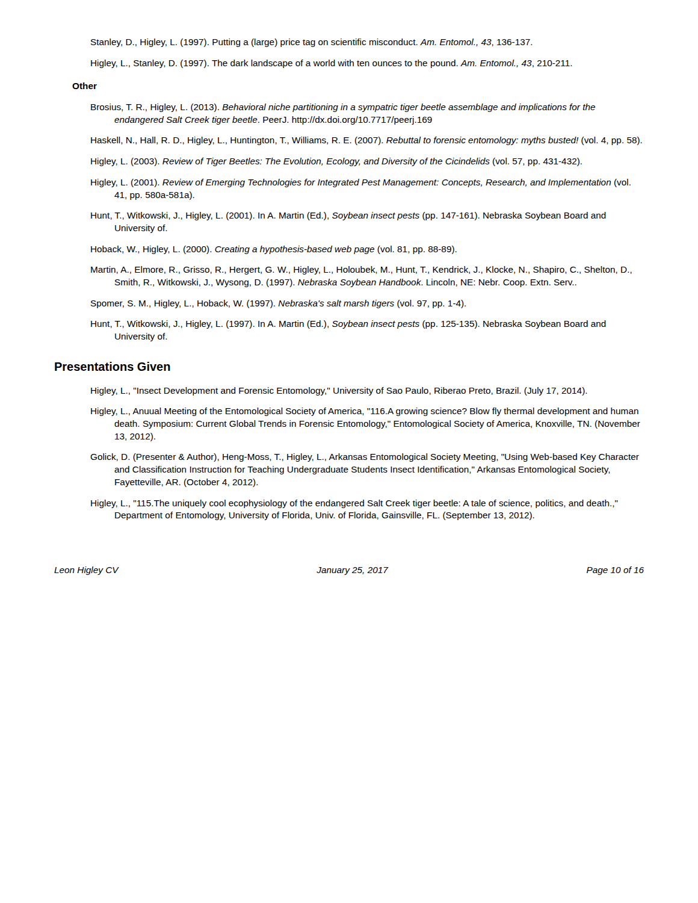Stanley, D., Higley, L. (1997). Putting a (large) price tag on scientific misconduct. Am. Entomol., 43, 136-137.
Higley, L., Stanley, D. (1997). The dark landscape of a world with ten ounces to the pound. Am. Entomol., 43, 210-211.
Other
Brosius, T. R., Higley, L. (2013). Behavioral niche partitioning in a sympatric tiger beetle assemblage and implications for the endangered Salt Creek tiger beetle. PeerJ. http://dx.doi.org/10.7717/peerj.169
Haskell, N., Hall, R. D., Higley, L., Huntington, T., Williams, R. E. (2007). Rebuttal to forensic entomology: myths busted! (vol. 4, pp. 58).
Higley, L. (2003). Review of Tiger Beetles: The Evolution, Ecology, and Diversity of the Cicindelids (vol. 57, pp. 431-432).
Higley, L. (2001). Review of Emerging Technologies for Integrated Pest Management: Concepts, Research, and Implementation (vol. 41, pp. 580a-581a).
Hunt, T., Witkowski, J., Higley, L. (2001). In A. Martin (Ed.), Soybean insect pests (pp. 147-161). Nebraska Soybean Board and University of.
Hoback, W., Higley, L. (2000). Creating a hypothesis-based web page (vol. 81, pp. 88-89).
Martin, A., Elmore, R., Grisso, R., Hergert, G. W., Higley, L., Holoubek, M., Hunt, T., Kendrick, J., Klocke, N., Shapiro, C., Shelton, D., Smith, R., Witkowski, J., Wysong, D. (1997). Nebraska Soybean Handbook. Lincoln, NE: Nebr. Coop. Extn. Serv..
Spomer, S. M., Higley, L., Hoback, W. (1997). Nebraska's salt marsh tigers (vol. 97, pp. 1-4).
Hunt, T., Witkowski, J., Higley, L. (1997). In A. Martin (Ed.), Soybean insect pests (pp. 125-135). Nebraska Soybean Board and University of.
Presentations Given
Higley, L., "Insect Development and Forensic Entomology," University of Sao Paulo, Riberao Preto, Brazil. (July 17, 2014).
Higley, L., Anuual Meeting of the Entomological Society of America, "116.A growing science? Blow fly thermal development and human death. Symposium: Current Global Trends in Forensic Entomology," Entomological Society of America, Knoxville, TN. (November 13, 2012).
Golick, D. (Presenter & Author), Heng-Moss, T., Higley, L., Arkansas Entomological Society Meeting, "Using Web-based Key Character and Classification Instruction for Teaching Undergraduate Students Insect Identification," Arkansas Entomological Society, Fayetteville, AR. (October 4, 2012).
Higley, L., "115.The uniquely cool ecophysiology of the endangered Salt Creek tiger beetle: A tale of science, politics, and death.," Department of Entomology, University of Florida, Univ. of Florida, Gainsville, FL. (September 13, 2012).
Leon Higley CV
January 25, 2017
Page 10 of 16